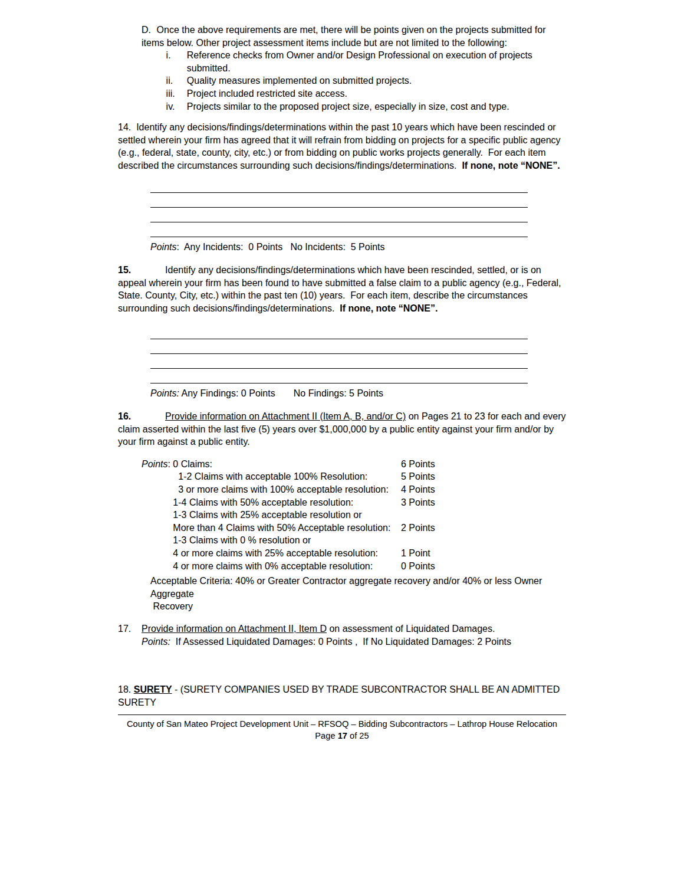D. Once the above requirements are met, there will be points given on the projects submitted for items below. Other project assessment items include but are not limited to the following:
i. Reference checks from Owner and/or Design Professional on execution of projects submitted.
ii. Quality measures implemented on submitted projects.
iii. Project included restricted site access.
iv. Projects similar to the proposed project size, especially in size, cost and type.
14. Identify any decisions/findings/determinations within the past 10 years which have been rescinded or settled wherein your firm has agreed that it will refrain from bidding on projects for a specific public agency (e.g., federal, state, county, city, etc.) or from bidding on public works projects generally. For each item described the circumstances surrounding such decisions/findings/determinations. If none, note “NONE”.
Points: Any Incidents: 0 Points No Incidents: 5 Points
15. Identify any decisions/findings/determinations which have been rescinded, settled, or is on appeal wherein your firm has been found to have submitted a false claim to a public agency (e.g., Federal, State. County, City, etc.) within the past ten (10) years. For each item, describe the circumstances surrounding such decisions/findings/determinations. If none, note “NONE”.
Points: Any Findings: 0 Points No Findings: 5 Points
16. Provide information on Attachment II (Item A, B, and/or C) on Pages 21 to 23 for each and every claim asserted within the last five (5) years over $1,000,000 by a public entity against your firm and/or by your firm against a public entity.
| Points : 0 Claims: | 6 Points |
| 1-2 Claims with acceptable 100% Resolution: | 5 Points |
| 3 or more claims with 100% acceptable resolution: | 4 Points |
| 1-4 Claims with 50% acceptable resolution: | 3 Points |
| 1-3 Claims with 25% acceptable resolution or | |
| More than 4 Claims with 50% Acceptable resolution: | 2 Points |
| 1-3 Claims with 0 % resolution or | |
| 4 or more claims with 25% acceptable resolution: | 1 Point |
| 4 or more claims with 0% acceptable resolution: | 0 Points |
Acceptable Criteria: 40% or Greater Contractor aggregate recovery and/or 40% or less Owner Aggregate
Recovery
17. Provide information on Attachment II, Item D on assessment of Liquidated Damages.
Points: If Assessed Liquidated Damages: 0 Points , If No Liquidated Damages: 2 Points
18. SURETY - (SURETY COMPANIES USED BY TRADE SUBCONTRACTOR SHALL BE AN ADMITTED SURETY
County of San Mateo Project Development Unit – RFSOQ – Bidding Subcontractors – Lathrop House Relocation Page 17 of 25